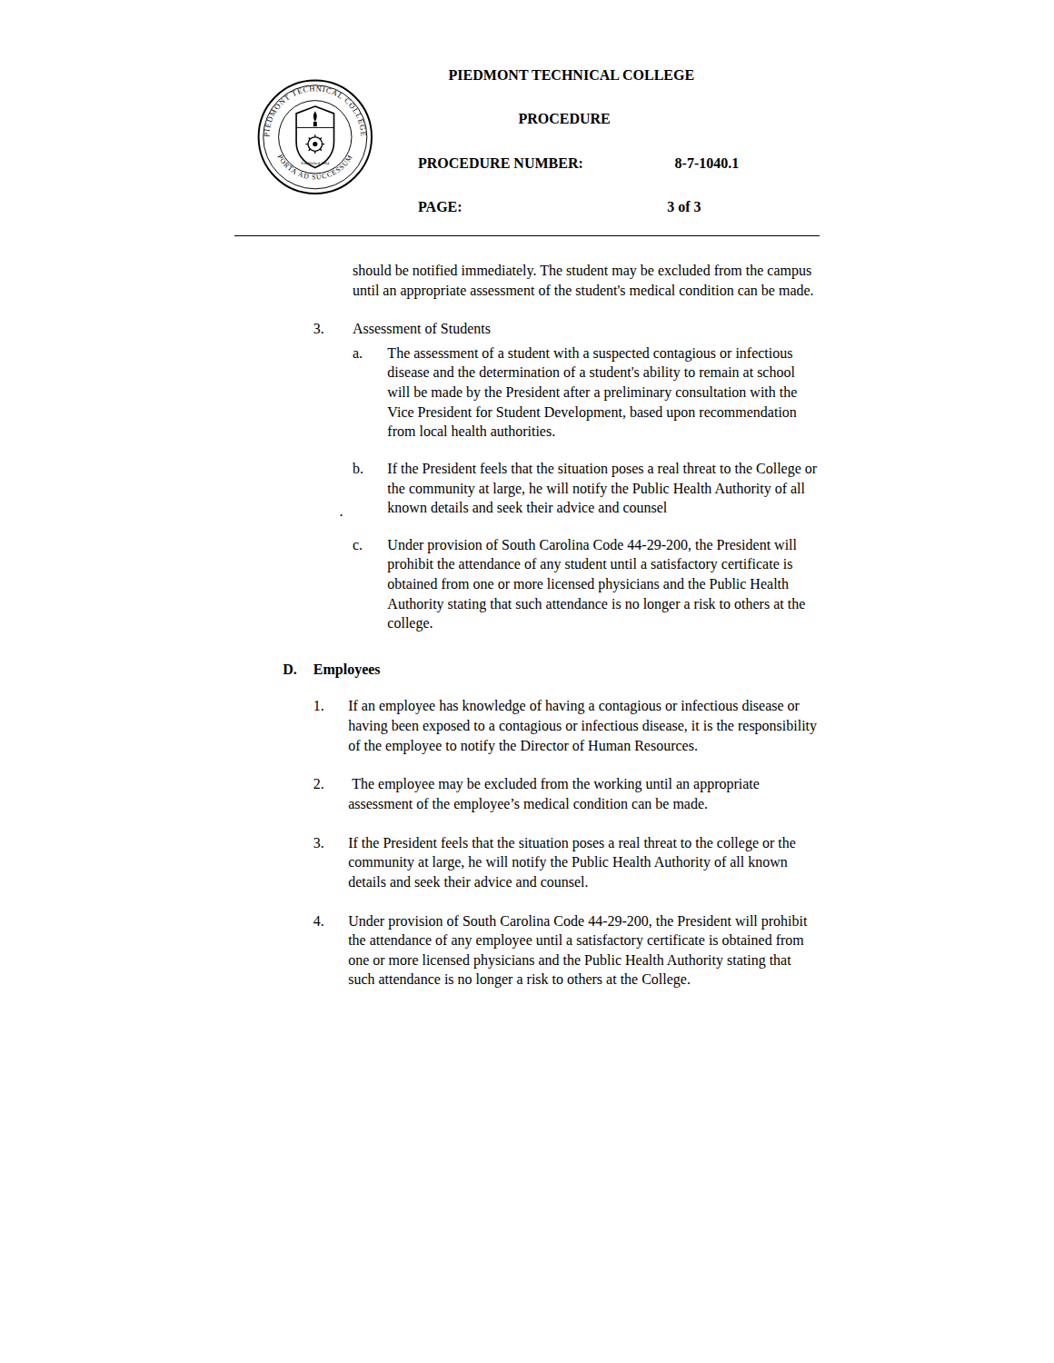PIEDMONT TECHNICAL COLLEGE PORTA AD SUCCESSUM Established 1964
PIEDMONT TECHNICAL COLLEGE
PROCEDURE
PROCEDURE NUMBER: 8-7-1040.1
PAGE: 3 of 3
should be notified immediately. The student may be excluded from the campus until an appropriate assessment of the student's medical condition can be made.
3. Assessment of Students
a. The assessment of a student with a suspected contagious or infectious disease and the determination of a student's ability to remain at school will be made by the President after a preliminary consultation with the Vice President for Student Development, based upon recommendation from local health authorities.
b. If the President feels that the situation poses a real threat to the College or the community at large, he will notify the Public Health Authority of all known details and seek their advice and counsel
.
c. Under provision of South Carolina Code 44-29-200, the President will prohibit the attendance of any student until a satisfactory certificate is obtained from one or more licensed physicians and the Public Health Authority stating that such attendance is no longer a risk to others at the college.
D. Employees
1. If an employee has knowledge of having a contagious or infectious disease or having been exposed to a contagious or infectious disease, it is the responsibility of the employee to notify the Director of Human Resources.
2. The employee may be excluded from the working until an appropriate assessment of the employee’s medical condition can be made.
3. If the President feels that the situation poses a real threat to the college or the community at large, he will notify the Public Health Authority of all known details and seek their advice and counsel.
4. Under provision of South Carolina Code 44-29-200, the President will prohibit the attendance of any employee until a satisfactory certificate is obtained from one or more licensed physicians and the Public Health Authority stating that such attendance is no longer a risk to others at the College.